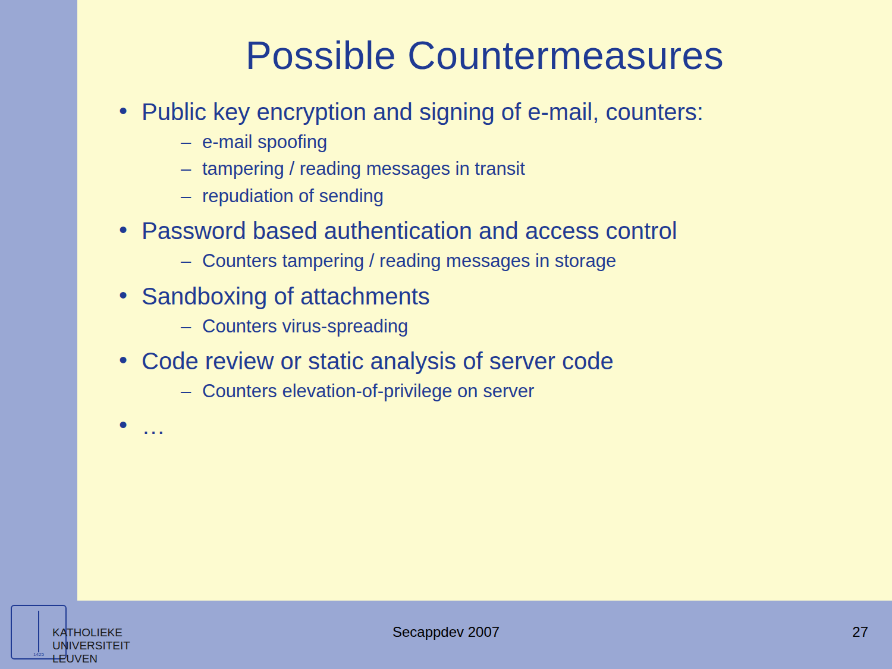Possible Countermeasures
Public key encryption and signing of e-mail, counters:
e-mail spoofing
tampering / reading messages in transit
repudiation of sending
Password based authentication and access control
Counters tampering / reading messages in storage
Sandboxing of attachments
Counters virus-spreading
Code review or static analysis of server code
Counters elevation-of-privilege on server
…
KATHOLIEKE
UNIVERSITEIT
LEUVEN
Secappdev 2007
27